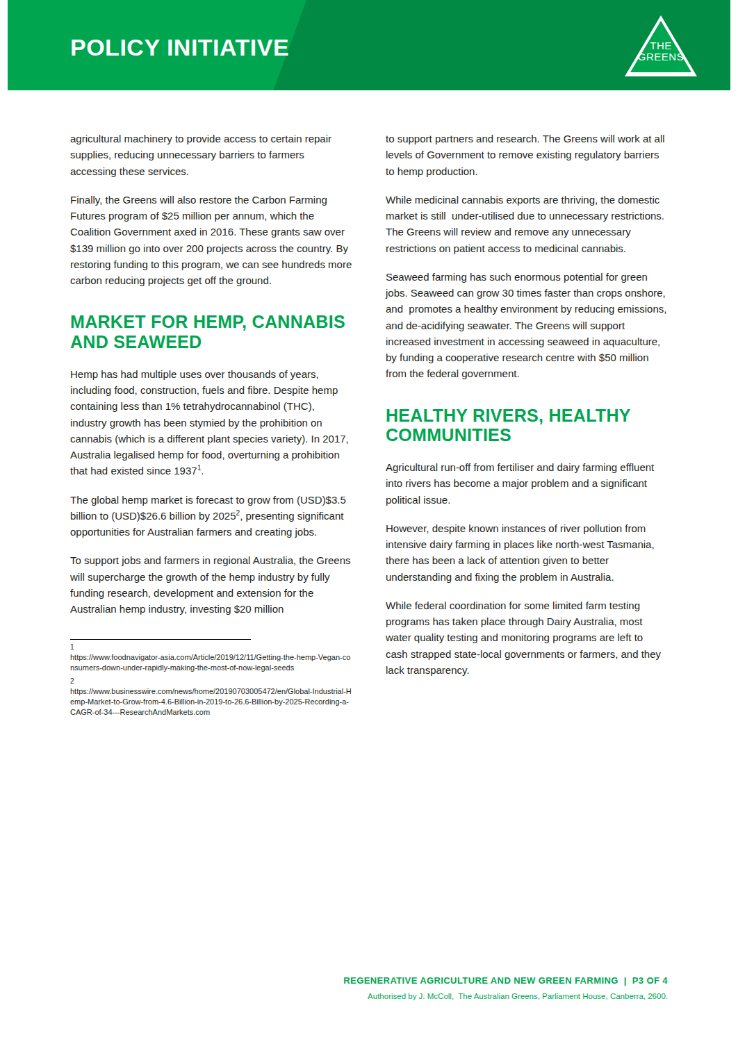Policy Initiative
THE
GREENS
agricultural machinery to provide access to certain repair supplies, reducing unnecessary barriers to farmers accessing these services.
Finally, the Greens will also restore the Carbon Farming Futures program of $25 million per annum, which the Coalition Government axed in 2016. These grants saw over $139 million go into over 200 projects across the country. By restoring funding to this program, we can see hundreds more carbon reducing projects get off the ground.
Market for hemp, cannabis and seaweed
Hemp has had multiple uses over thousands of years, including food, construction, fuels and fibre. Despite hemp containing less than 1% tetrahydrocannabinol (THC), industry growth has been stymied by the prohibition on cannabis (which is a different plant species variety). In 2017, Australia legalised hemp for food, overturning a prohibition that had existed since 19371.
The global hemp market is forecast to grow from (USD)$3.5 billion to (USD)$26.6 billion by 20252, presenting significant opportunities for Australian farmers and creating jobs.
To support jobs and farmers in regional Australia, the Greens will supercharge the growth of the hemp industry by fully funding research, development and extension for the Australian hemp industry, investing $20 million
1 https://www.foodnavigator-asia.com/Article/2019/12/11/Getting-the-hemp-Vegan-consumers-down-under-rapidly-making-the-most-of-now-legal-seeds
2 https://www.businesswire.com/news/home/20190703005472/en/Global-Industrial-Hemp-Market-to-Grow-from-4.6-Billion-in-2019-to-26.6-Billion-by-2025-Recording-a-CAGR-of-34---ResearchAndMarkets.com
to support partners and research. The Greens will work at all levels of Government to remove existing regulatory barriers to hemp production.
While medicinal cannabis exports are thriving, the domestic market is still under-utilised due to unnecessary restrictions. The Greens will review and remove any unnecessary restrictions on patient access to medicinal cannabis.
Seaweed farming has such enormous potential for green jobs. Seaweed can grow 30 times faster than crops onshore, and promotes a healthy environment by reducing emissions, and de-acidifying seawater. The Greens will support increased investment in accessing seaweed in aquaculture, by funding a cooperative research centre with $50 million from the federal government.
Healthy rivers, healthy communities
Agricultural run-off from fertiliser and dairy farming effluent into rivers has become a major problem and a significant political issue.
However, despite known instances of river pollution from intensive dairy farming in places like north-west Tasmania, there has been a lack of attention given to better understanding and fixing the problem in Australia.
While federal coordination for some limited farm testing programs has taken place through Dairy Australia, most water quality testing and monitoring programs are left to cash strapped state-local governments or farmers, and they lack transparency.
Regenerative Agriculture and New Green Farming | P3 of 4
Authorised by J. McColl, The Australian Greens, Parliament House, Canberra, 2600.